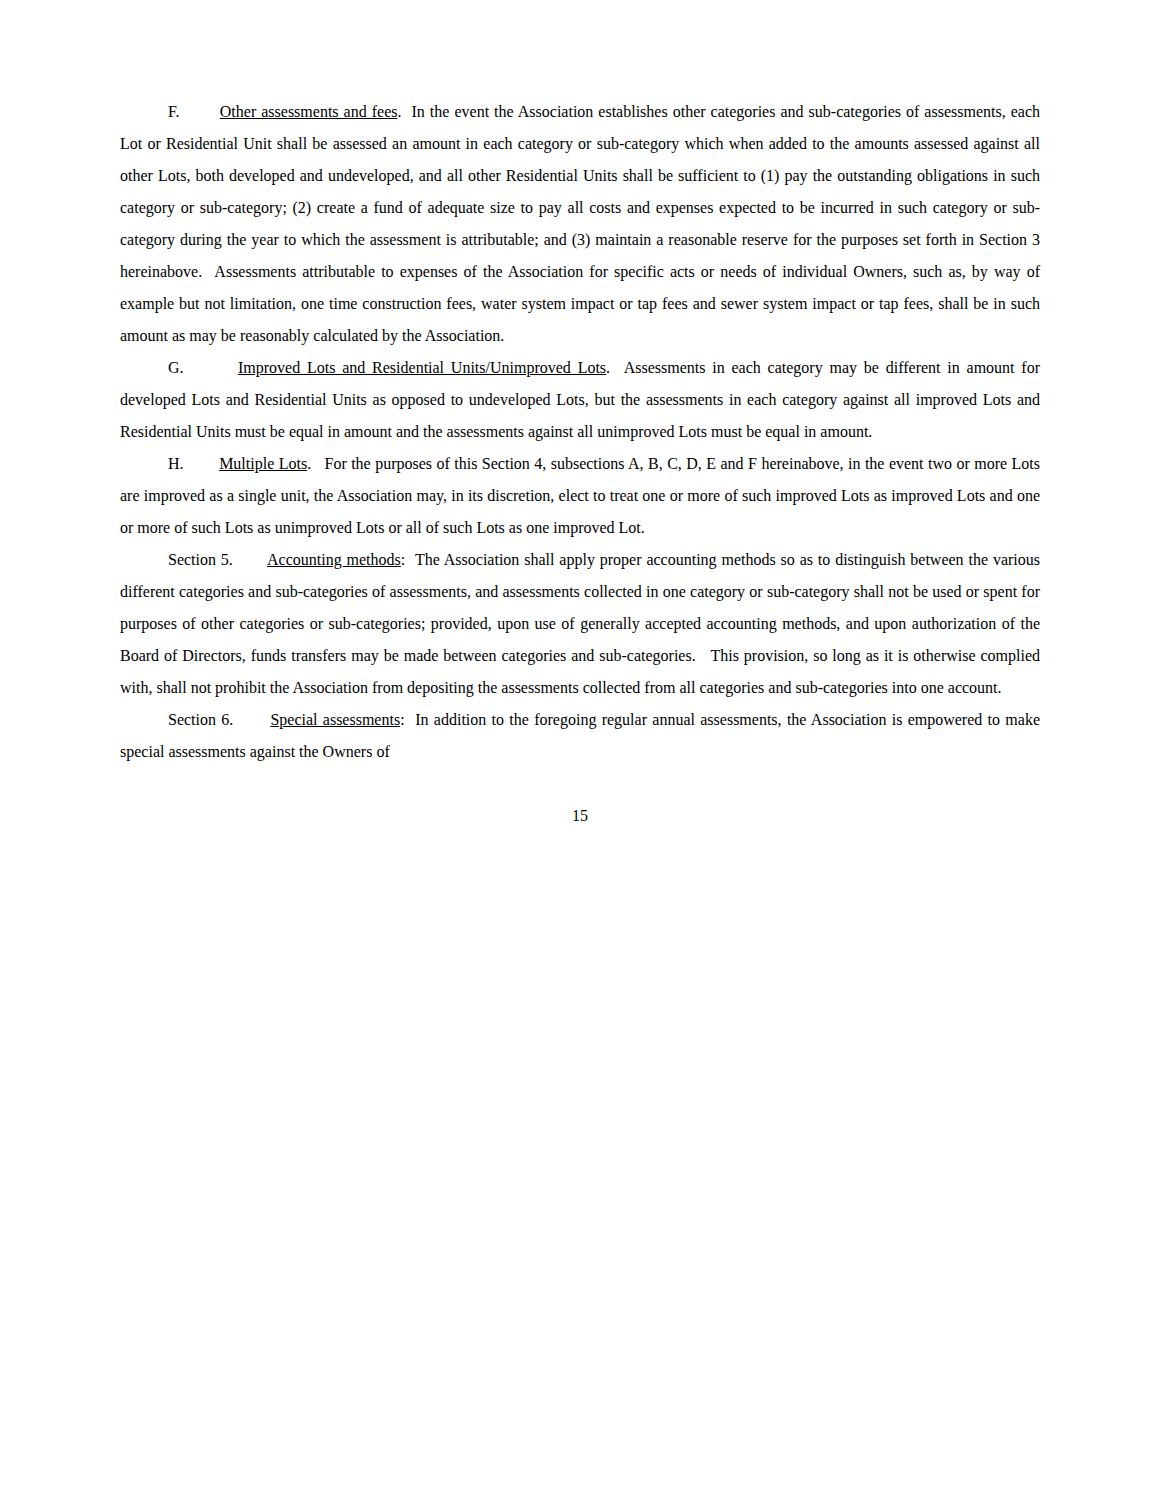F. Other assessments and fees. In the event the Association establishes other categories and sub-categories of assessments, each Lot or Residential Unit shall be assessed an amount in each category or sub-category which when added to the amounts assessed against all other Lots, both developed and undeveloped, and all other Residential Units shall be sufficient to (1) pay the outstanding obligations in such category or sub-category; (2) create a fund of adequate size to pay all costs and expenses expected to be incurred in such category or sub-category during the year to which the assessment is attributable; and (3) maintain a reasonable reserve for the purposes set forth in Section 3 hereinabove. Assessments attributable to expenses of the Association for specific acts or needs of individual Owners, such as, by way of example but not limitation, one time construction fees, water system impact or tap fees and sewer system impact or tap fees, shall be in such amount as may be reasonably calculated by the Association.
G. Improved Lots and Residential Units/Unimproved Lots. Assessments in each category may be different in amount for developed Lots and Residential Units as opposed to undeveloped Lots, but the assessments in each category against all improved Lots and Residential Units must be equal in amount and the assessments against all unimproved Lots must be equal in amount.
H. Multiple Lots. For the purposes of this Section 4, subsections A, B, C, D, E and F hereinabove, in the event two or more Lots are improved as a single unit, the Association may, in its discretion, elect to treat one or more of such improved Lots as improved Lots and one or more of such Lots as unimproved Lots or all of such Lots as one improved Lot.
Section 5. Accounting methods: The Association shall apply proper accounting methods so as to distinguish between the various different categories and sub-categories of assessments, and assessments collected in one category or sub-category shall not be used or spent for purposes of other categories or sub-categories; provided, upon use of generally accepted accounting methods, and upon authorization of the Board of Directors, funds transfers may be made between categories and sub-categories. This provision, so long as it is otherwise complied with, shall not prohibit the Association from depositing the assessments collected from all categories and sub-categories into one account.
Section 6. Special assessments: In addition to the foregoing regular annual assessments, the Association is empowered to make special assessments against the Owners of
15